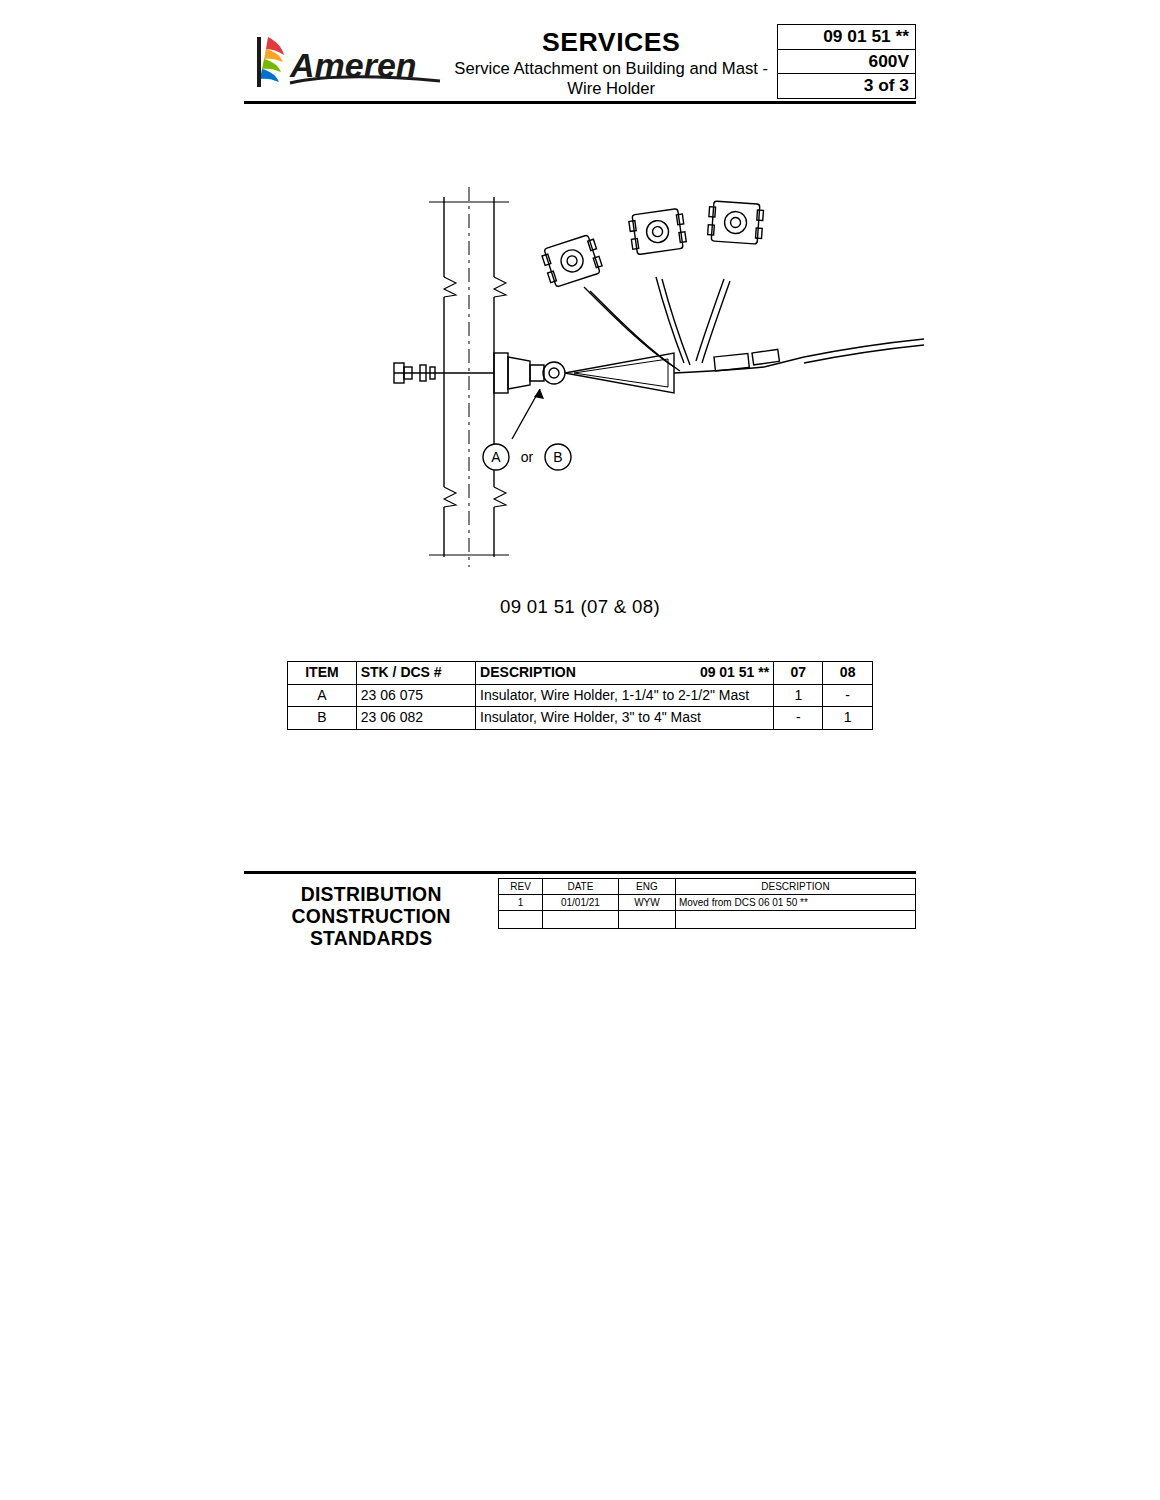Ameren
SERVICES
Service Attachment on Building and Mast - Wire Holder
09 01 51 **
600V
3 of 3
A or B
09 01 51 (07 & 08)
| ITEM | STK / DCS # | DESCRIPTION 09 01 51 ** | 07 | 08 |
| --- | --- | --- | --- | --- |
| A | 23 06 075 | Insulator, Wire Holder, 1-1/4" to 2-1/2" Mast | 1 | - |
| B | 23 06 082 | Insulator, Wire Holder, 3" to 4" Mast | - | 1 |
DISTRIBUTION
CONSTRUCTION STANDARDS
| REV | DATE | ENG | DESCRIPTION |
| --- | --- | --- | --- |
| 1 | 01/01/21 | WYW | Moved from DCS 06 01 50 ** |